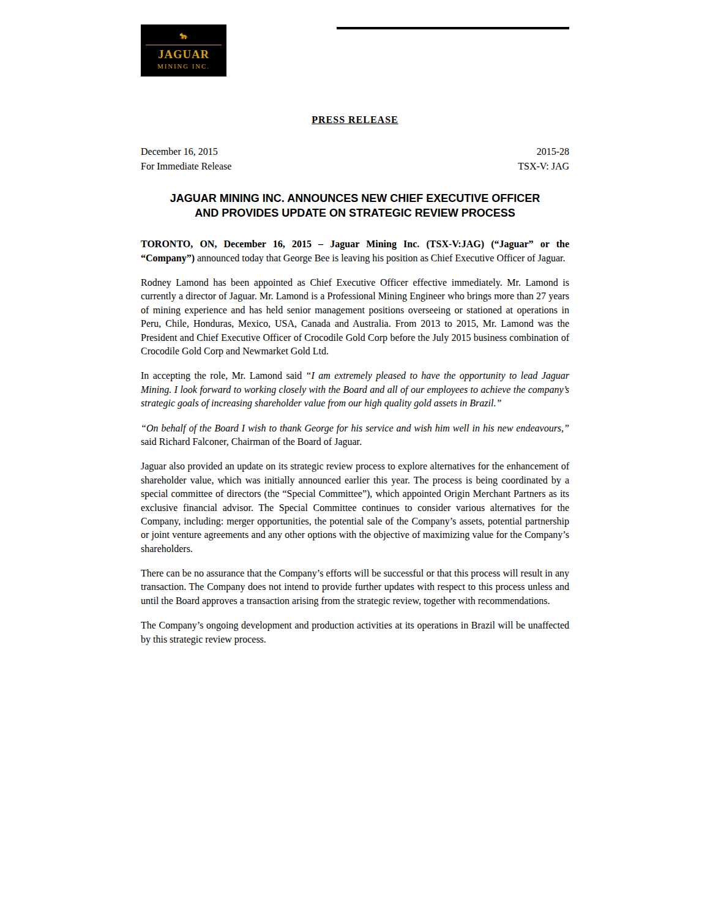🐆
JAGUAR
MINING INC.
PRESS RELEASE
December 16, 2015
For Immediate Release
2015-28
TSX-V: JAG
JAGUAR MINING INC. ANNOUNCES NEW CHIEF EXECUTIVE OFFICER
AND PROVIDES UPDATE ON STRATEGIC REVIEW PROCESS
TORONTO, ON, December 16, 2015 – Jaguar Mining Inc. (TSX-V:JAG) (“Jaguar” or the “Company”) announced today that George Bee is leaving his position as Chief Executive Officer of Jaguar.
Rodney Lamond has been appointed as Chief Executive Officer effective immediately. Mr. Lamond is currently a director of Jaguar. Mr. Lamond is a Professional Mining Engineer who brings more than 27 years of mining experience and has held senior management positions overseeing or stationed at operations in Peru, Chile, Honduras, Mexico, USA, Canada and Australia. From 2013 to 2015, Mr. Lamond was the President and Chief Executive Officer of Crocodile Gold Corp before the July 2015 business combination of Crocodile Gold Corp and Newmarket Gold Ltd.
In accepting the role, Mr. Lamond said “I am extremely pleased to have the opportunity to lead Jaguar Mining. I look forward to working closely with the Board and all of our employees to achieve the company’s strategic goals of increasing shareholder value from our high quality gold assets in Brazil.”
“On behalf of the Board I wish to thank George for his service and wish him well in his new endeavours,” said Richard Falconer, Chairman of the Board of Jaguar.
Jaguar also provided an update on its strategic review process to explore alternatives for the enhancement of shareholder value, which was initially announced earlier this year. The process is being coordinated by a special committee of directors (the “Special Committee”), which appointed Origin Merchant Partners as its exclusive financial advisor. The Special Committee continues to consider various alternatives for the Company, including: merger opportunities, the potential sale of the Company’s assets, potential partnership or joint venture agreements and any other options with the objective of maximizing value for the Company’s shareholders.
There can be no assurance that the Company’s efforts will be successful or that this process will result in any transaction. The Company does not intend to provide further updates with respect to this process unless and until the Board approves a transaction arising from the strategic review, together with recommendations.
The Company’s ongoing development and production activities at its operations in Brazil will be unaffected by this strategic review process.